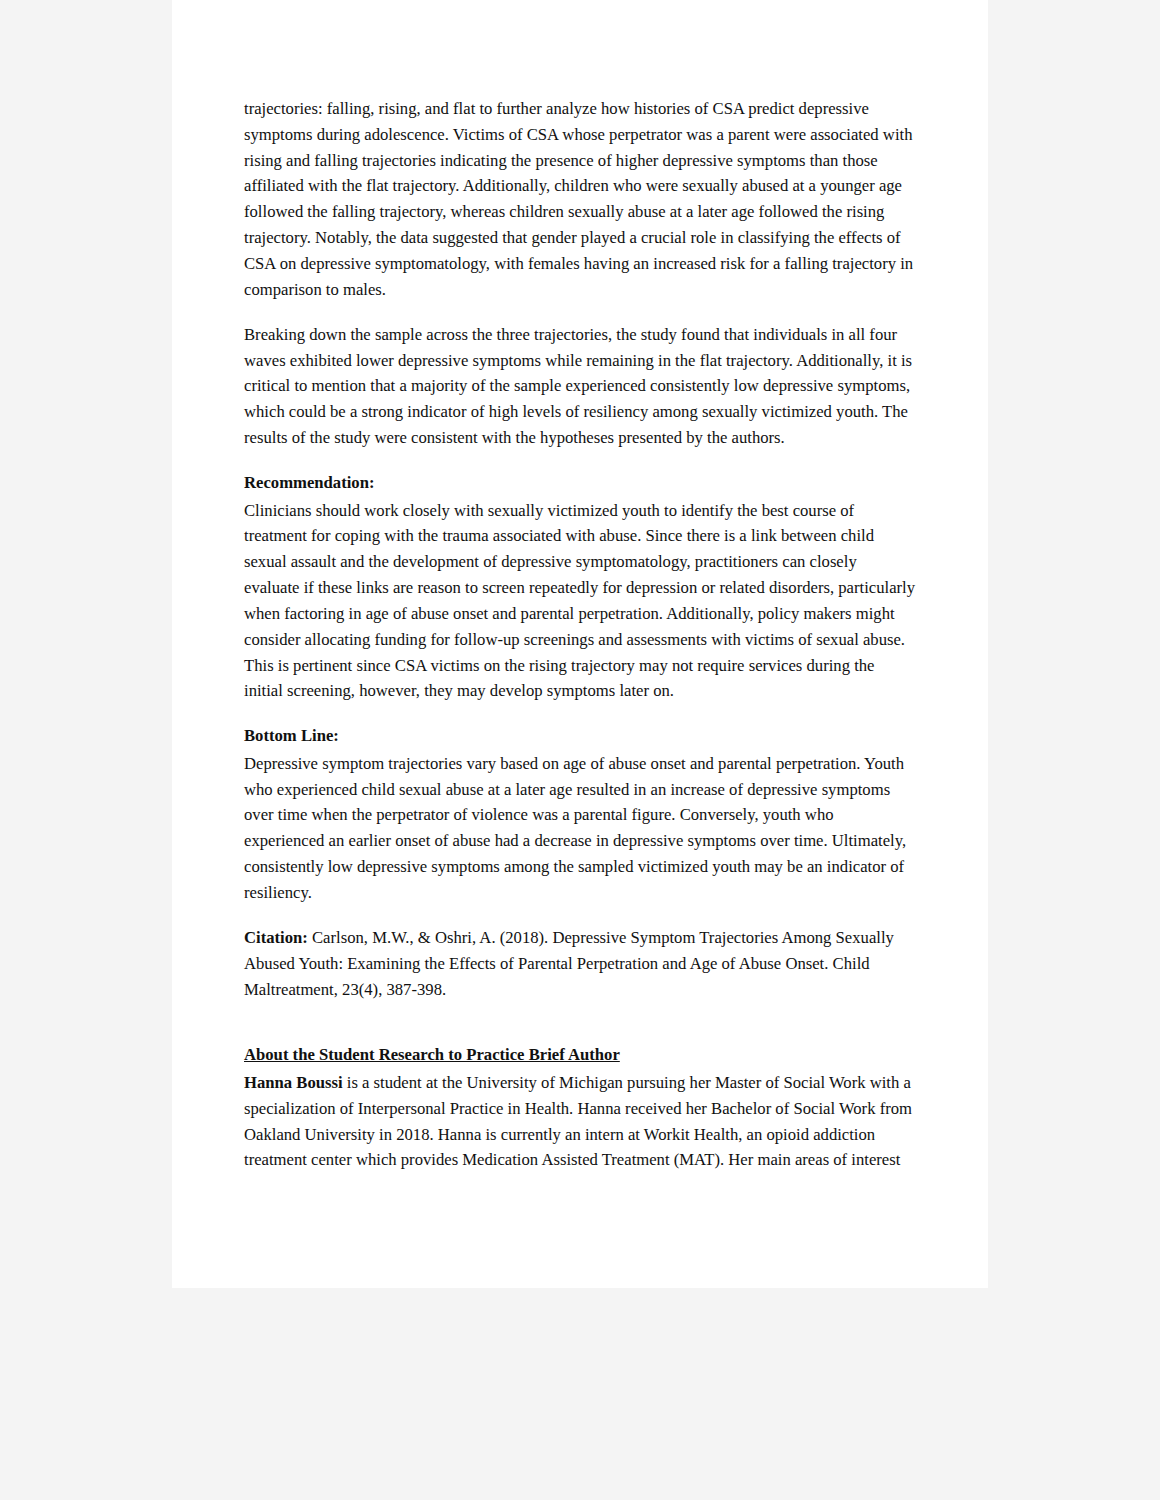trajectories: falling, rising, and flat to further analyze how histories of CSA predict depressive symptoms during adolescence. Victims of CSA whose perpetrator was a parent were associated with rising and falling trajectories indicating the presence of higher depressive symptoms than those affiliated with the flat trajectory. Additionally, children who were sexually abused at a younger age followed the falling trajectory, whereas children sexually abuse at a later age followed the rising trajectory. Notably, the data suggested that gender played a crucial role in classifying the effects of CSA on depressive symptomatology, with females having an increased risk for a falling trajectory in comparison to males.
Breaking down the sample across the three trajectories, the study found that individuals in all four waves exhibited lower depressive symptoms while remaining in the flat trajectory. Additionally, it is critical to mention that a majority of the sample experienced consistently low depressive symptoms, which could be a strong indicator of high levels of resiliency among sexually victimized youth. The results of the study were consistent with the hypotheses presented by the authors.
Recommendation:
Clinicians should work closely with sexually victimized youth to identify the best course of treatment for coping with the trauma associated with abuse. Since there is a link between child sexual assault and the development of depressive symptomatology, practitioners can closely evaluate if these links are reason to screen repeatedly for depression or related disorders, particularly when factoring in age of abuse onset and parental perpetration. Additionally, policy makers might consider allocating funding for follow-up screenings and assessments with victims of sexual abuse. This is pertinent since CSA victims on the rising trajectory may not require services during the initial screening, however, they may develop symptoms later on.
Bottom Line:
Depressive symptom trajectories vary based on age of abuse onset and parental perpetration. Youth who experienced child sexual abuse at a later age resulted in an increase of depressive symptoms over time when the perpetrator of violence was a parental figure. Conversely, youth who experienced an earlier onset of abuse had a decrease in depressive symptoms over time. Ultimately, consistently low depressive symptoms among the sampled victimized youth may be an indicator of resiliency.
Citation: Carlson, M.W., & Oshri, A. (2018). Depressive Symptom Trajectories Among Sexually Abused Youth: Examining the Effects of Parental Perpetration and Age of Abuse Onset. Child Maltreatment, 23(4), 387-398.
About the Student Research to Practice Brief Author
Hanna Boussi is a student at the University of Michigan pursuing her Master of Social Work with a specialization of Interpersonal Practice in Health. Hanna received her Bachelor of Social Work from Oakland University in 2018. Hanna is currently an intern at Workit Health, an opioid addiction treatment center which provides Medication Assisted Treatment (MAT). Her main areas of interest